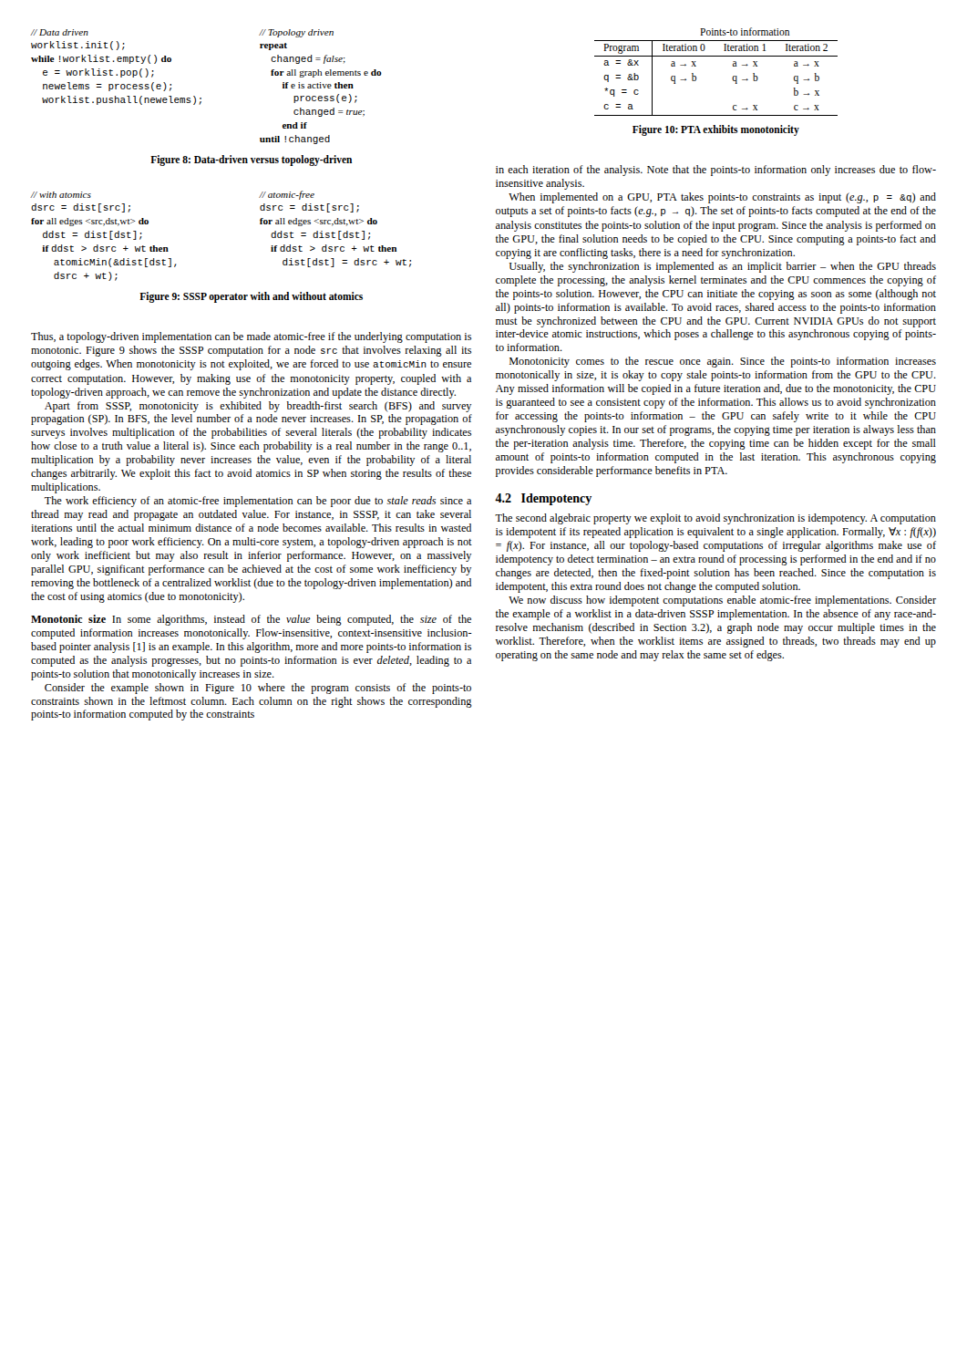// Data driven
worklist.init();
while !worklist.empty() do
e = worklist.pop();
newelems = process(e);
worklist.pushall(newelems);
// Topology driven
repeat
changed = false;
for all graph elements e do
if e is active then
process(e);
changed = true;
end if
until !changed
Figure 8: Data-driven versus topology-driven
// with atomics
dsrc = dist[src];
for all edges <src,dst,wt> do
ddst = dist[dst];
if ddst > dsrc + wt then
atomicMin(&dist[dst],
dsrc + wt);
// atomic-free
dsrc = dist[src];
for all edges <src,dst,wt> do
ddst = dist[dst];
if ddst > dsrc + wt then
dist[dst] = dsrc + wt;
Figure 9: SSSP operator with and without atomics
Thus, a topology-driven implementation can be made atomic-free if the underlying computation is monotonic. Figure 9 shows the SSSP computation for a node src that involves relaxing all its outgoing edges. When monotonicity is not exploited, we are forced to use atomicMin to ensure correct computation. However, by making use of the monotonicity property, coupled with a topology-driven approach, we can remove the synchronization and update the distance directly.
Apart from SSSP, monotonicity is exhibited by breadth-first search (BFS) and survey propagation (SP). In BFS, the level number of a node never increases. In SP, the propagation of surveys involves multiplication of the probabilities of several literals (the probability indicates how close to a truth value a literal is). Since each probability is a real number in the range 0..1, multiplication by a probability never increases the value, even if the probability of a literal changes arbitrarily. We exploit this fact to avoid atomics in SP when storing the results of these multiplications.
The work efficiency of an atomic-free implementation can be poor due to stale reads since a thread may read and propagate an outdated value. For instance, in SSSP, it can take several iterations until the actual minimum distance of a node becomes available. This results in wasted work, leading to poor work efficiency. On a multi-core system, a topology-driven approach is not only work inefficient but may also result in inferior performance. However, on a massively parallel GPU, significant performance can be achieved at the cost of some work inefficiency by removing the bottleneck of a centralized worklist (due to the topology-driven implementation) and the cost of using atomics (due to monotonicity).
Monotonic size In some algorithms, instead of the value being computed, the size of the computed information increases monotonically. Flow-insensitive, context-insensitive inclusion-based pointer analysis [1] is an example. In this algorithm, more and more points-to information is computed as the analysis progresses, but no points-to information is ever deleted, leading to a points-to solution that monotonically increases in size.
Consider the example shown in Figure 10 where the program consists of the points-to constraints shown in the leftmost column. Each column on the right shows the corresponding points-to information computed by the constraints
| | Points-to information |
| Program | Iteration 0 | Iteration 1 | Iteration 2 |
| a = &x | a → x | a → x | a → x |
| q = &b | q → b | q → b | q → b |
| *q = c | | | b → x |
| c = a | | c → x | c → x |
Figure 10: PTA exhibits monotonicity
in each iteration of the analysis. Note that the points-to information only increases due to flow-insensitive analysis.
When implemented on a GPU, PTA takes points-to constraints as input (e.g., p = &q) and outputs a set of points-to facts (e.g., p → q). The set of points-to facts computed at the end of the analysis constitutes the points-to solution of the input program. Since the analysis is performed on the GPU, the final solution needs to be copied to the CPU. Since computing a points-to fact and copying it are conflicting tasks, there is a need for synchronization.
Usually, the synchronization is implemented as an implicit barrier – when the GPU threads complete the processing, the analysis kernel terminates and the CPU commences the copying of the points-to solution. However, the CPU can initiate the copying as soon as some (although not all) points-to information is available. To avoid races, shared access to the points-to information must be synchronized between the CPU and the GPU. Current NVIDIA GPUs do not support inter-device atomic instructions, which poses a challenge to this asynchronous copying of points-to information.
Monotonicity comes to the rescue once again. Since the points-to information increases monotonically in size, it is okay to copy stale points-to information from the GPU to the CPU. Any missed information will be copied in a future iteration and, due to the monotonicity, the CPU is guaranteed to see a consistent copy of the information. This allows us to avoid synchronization for accessing the points-to information – the GPU can safely write to it while the CPU asynchronously copies it. In our set of programs, the copying time per iteration is always less than the per-iteration analysis time. Therefore, the copying time can be hidden except for the small amount of points-to information computed in the last iteration. This asynchronous copying provides considerable performance benefits in PTA.
4.2 Idempotency
The second algebraic property we exploit to avoid synchronization is idempotency. A computation is idempotent if its repeated application is equivalent to a single application. Formally, ∀x : f(f(x)) = f(x). For instance, all our topology-based computations of irregular algorithms make use of idempotency to detect termination – an extra round of processing is performed in the end and if no changes are detected, then the fixed-point solution has been reached. Since the computation is idempotent, this extra round does not change the computed solution.
We now discuss how idempotent computations enable atomic-free implementations. Consider the example of a worklist in a data-driven SSSP implementation. In the absence of any race-and-resolve mechanism (described in Section 3.2), a graph node may occur multiple times in the worklist. Therefore, when the worklist items are assigned to threads, two threads may end up operating on the same node and may relax the same set of edges.